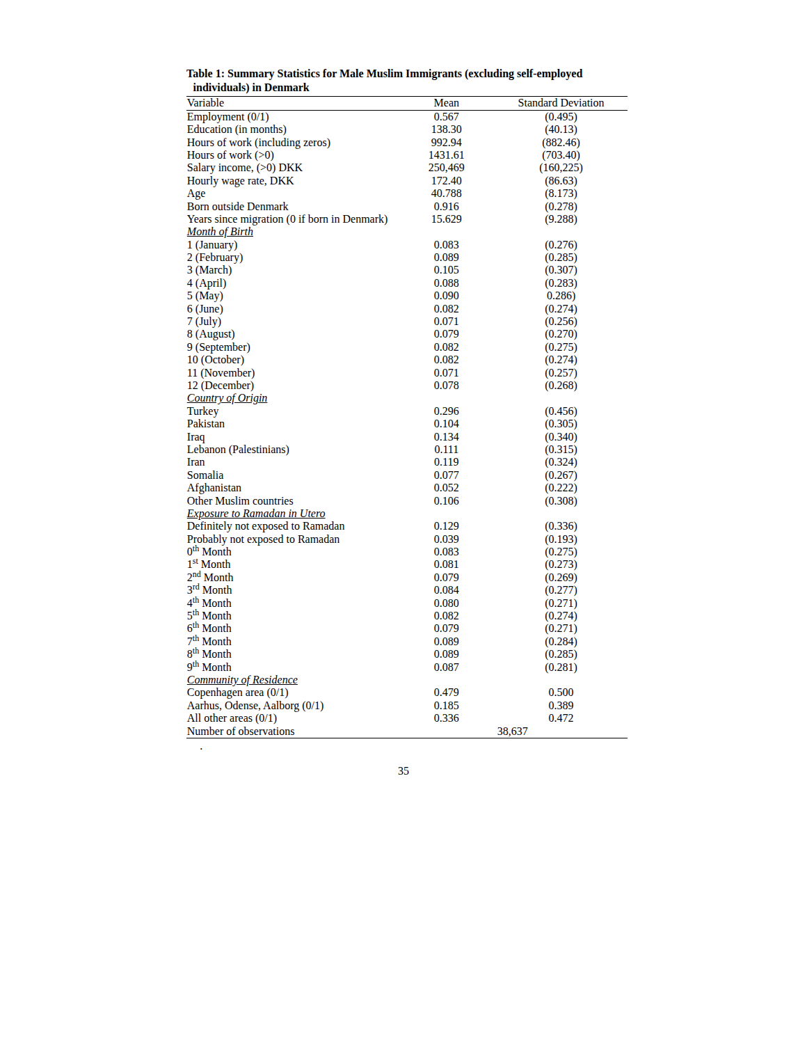Table 1: Summary Statistics for Male Muslim Immigrants (excluding self-employed individuals) in Denmark
| Variable | Mean | Standard Deviation |
| --- | --- | --- |
| Employment (0/1) | 0.567 | (0.495) |
| Education (in months) | 138.30 | (40.13) |
| Hours of work (including zeros) | 992.94 | (882.46) |
| Hours of work (>0) | 1431.61 | (703.40) |
| Salary income, (>0) DKK | 250,469 | (160,225) |
| Hourly wage rate, DKK | 172.40 | (86.63) |
| Age | 40.788 | (8.173) |
| Born outside Denmark | 0.916 | (0.278) |
| Years since migration (0 if born in Denmark) | 15.629 | (9.288) |
| Month of Birth | | |
| 1 (January) | 0.083 | (0.276) |
| 2 (February) | 0.089 | (0.285) |
| 3 (March) | 0.105 | (0.307) |
| 4 (April) | 0.088 | (0.283) |
| 5 (May) | 0.090 | 0.286) |
| 6 (June) | 0.082 | (0.274) |
| 7 (July) | 0.071 | (0.256) |
| 8 (August) | 0.079 | (0.270) |
| 9 (September) | 0.082 | (0.275) |
| 10 (October) | 0.082 | (0.274) |
| 11 (November) | 0.071 | (0.257) |
| 12 (December) | 0.078 | (0.268) |
| Country of Origin | | |
| Turkey | 0.296 | (0.456) |
| Pakistan | 0.104 | (0.305) |
| Iraq | 0.134 | (0.340) |
| Lebanon (Palestinians) | 0.111 | (0.315) |
| Iran | 0.119 | (0.324) |
| Somalia | 0.077 | (0.267) |
| Afghanistan | 0.052 | (0.222) |
| Other Muslim countries | 0.106 | (0.308) |
| Exposure to Ramadan in Utero | | |
| Definitely not exposed to Ramadan | 0.129 | (0.336) |
| Probably not exposed to Ramadan | 0.039 | (0.193) |
| 0 th Month | 0.083 | (0.275) |
| 1 st Month | 0.081 | (0.273) |
| 2 nd Month | 0.079 | (0.269) |
| 3 rd Month | 0.084 | (0.277) |
| 4 th Month | 0.080 | (0.271) |
| 5 th Month | 0.082 | (0.274) |
| 6 th Month | 0.079 | (0.271) |
| 7 th Month | 0.089 | (0.284) |
| 8 th Month | 0.089 | (0.285) |
| 9 th Month | 0.087 | (0.281) |
| Community of Residence | | |
| Copenhagen area (0/1) | 0.479 | 0.500 |
| Aarhus, Odense, Aalborg (0/1) | 0.185 | 0.389 |
| All other areas (0/1) | 0.336 | 0.472 |
| Number of observations | 38,637 |
.
35